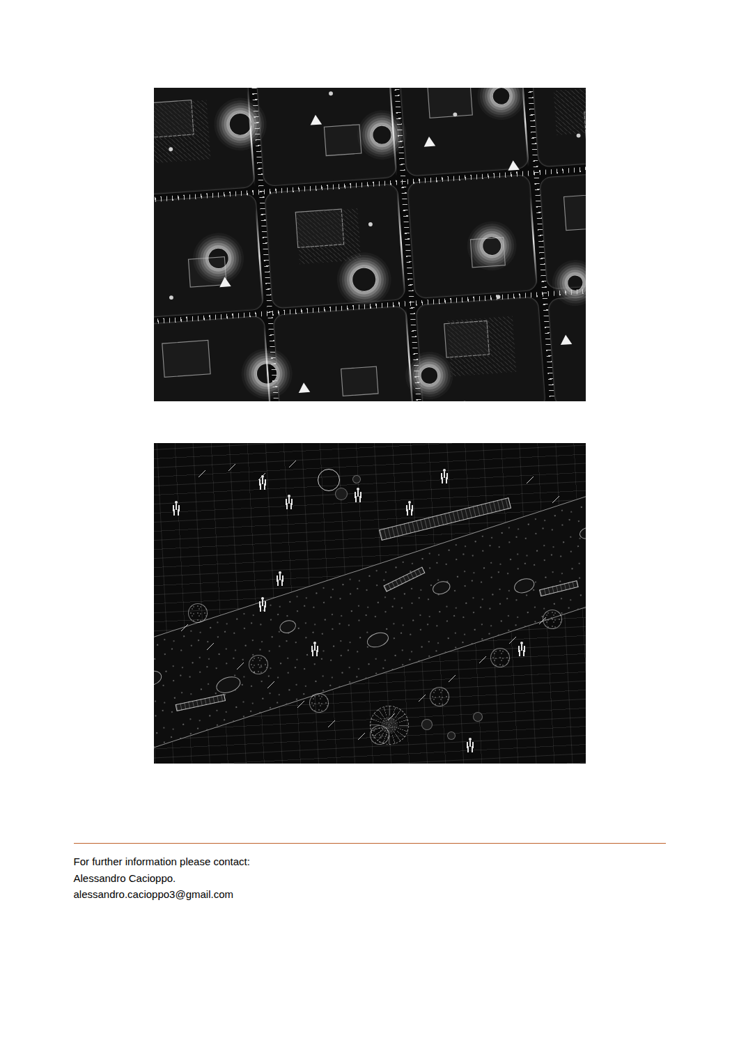For further information please contact:
Alessandro Cacioppo.
alessandro.cacioppo3@gmail.com